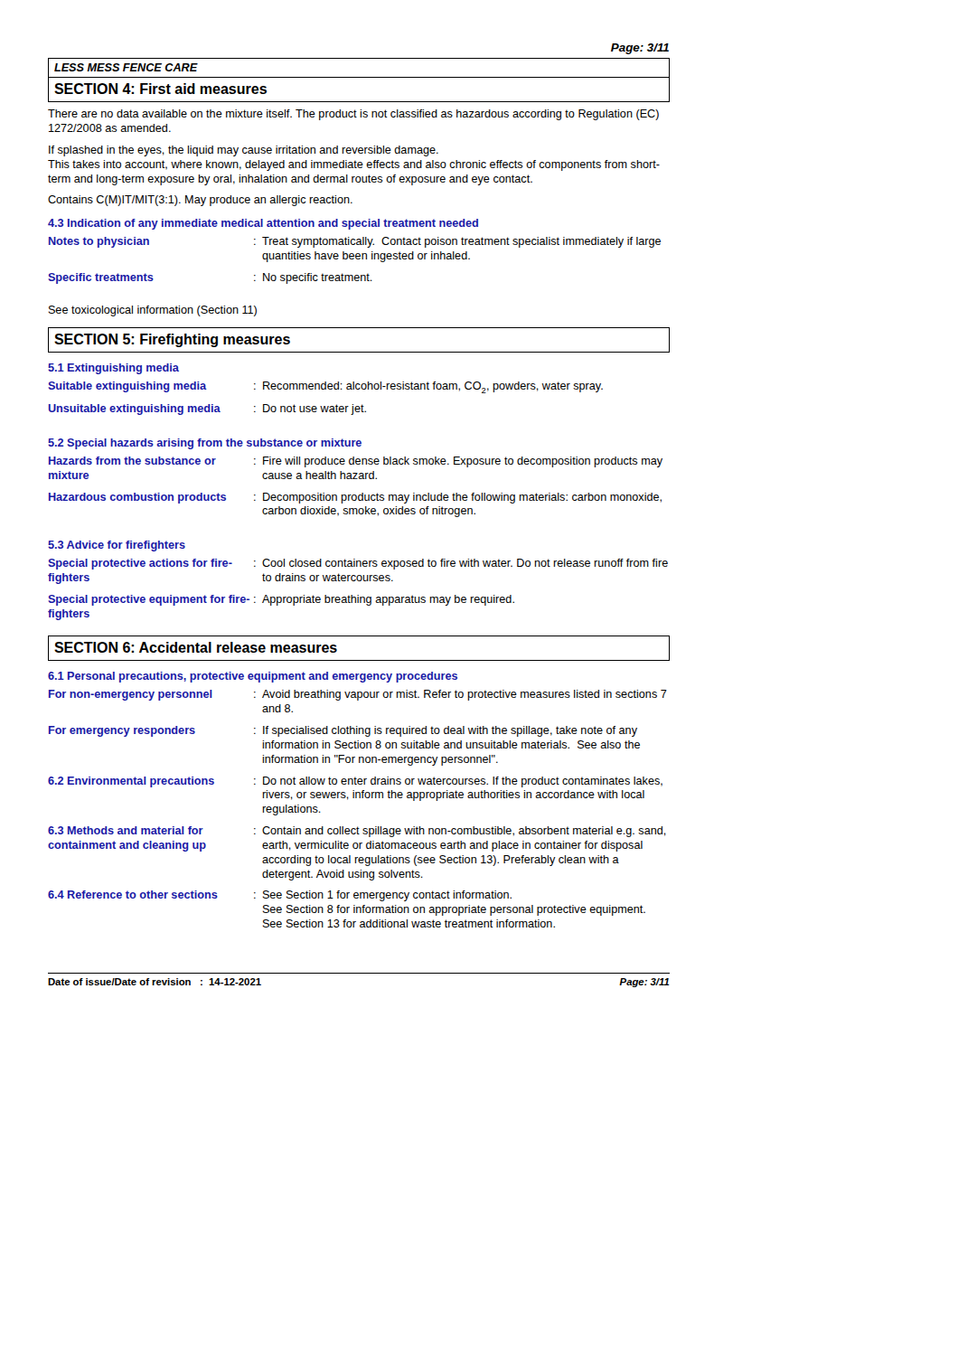Page: 3/11
LESS MESS FENCE CARE
SECTION 4: First aid measures
There are no data available on the mixture itself. The product is not classified as hazardous according to Regulation (EC) 1272/2008 as amended.
If splashed in the eyes, the liquid may cause irritation and reversible damage.
This takes into account, where known, delayed and immediate effects and also chronic effects of components from short-term and long-term exposure by oral, inhalation and dermal routes of exposure and eye contact.
Contains C(M)IT/MIT(3:1). May produce an allergic reaction.
4.3 Indication of any immediate medical attention and special treatment needed
| Notes to physician | : | Treat symptomatically. Contact poison treatment specialist immediately if large quantities have been ingested or inhaled. |
| Specific treatments | : | No specific treatment. |
See toxicological information (Section 11)
SECTION 5: Firefighting measures
5.1 Extinguishing media
| Suitable extinguishing media | : | Recommended: alcohol-resistant foam, CO 2 , powders, water spray. |
| Unsuitable extinguishing media | : | Do not use water jet. |
5.2 Special hazards arising from the substance or mixture
| Hazards from the substance or mixture | : | Fire will produce dense black smoke. Exposure to decomposition products may cause a health hazard. |
| Hazardous combustion products | : | Decomposition products may include the following materials: carbon monoxide, carbon dioxide, smoke, oxides of nitrogen. |
5.3 Advice for firefighters
| Special protective actions for fire-fighters | : | Cool closed containers exposed to fire with water. Do not release runoff from fire to drains or watercourses. |
| Special protective equipment for fire-fighters | : | Appropriate breathing apparatus may be required. |
SECTION 6: Accidental release measures
6.1 Personal precautions, protective equipment and emergency procedures
| For non-emergency personnel | : | Avoid breathing vapour or mist. Refer to protective measures listed in sections 7 and 8. |
| For emergency responders | : | If specialised clothing is required to deal with the spillage, take note of any information in Section 8 on suitable and unsuitable materials. See also the information in "For non-emergency personnel". |
| 6.2 Environmental precautions | : | Do not allow to enter drains or watercourses. If the product contaminates lakes, rivers, or sewers, inform the appropriate authorities in accordance with local regulations. |
| 6.3 Methods and material for containment and cleaning up | : | Contain and collect spillage with non-combustible, absorbent material e.g. sand, earth, vermiculite or diatomaceous earth and place in container for disposal according to local regulations (see Section 13). Preferably clean with a detergent. Avoid using solvents. |
| 6.4 Reference to other sections | : | See Section 1 for emergency contact information. See Section 8 for information on appropriate personal protective equipment. See Section 13 for additional waste treatment information. |
Date of issue/Date of revision : 14-12-2021
Page: 3/11